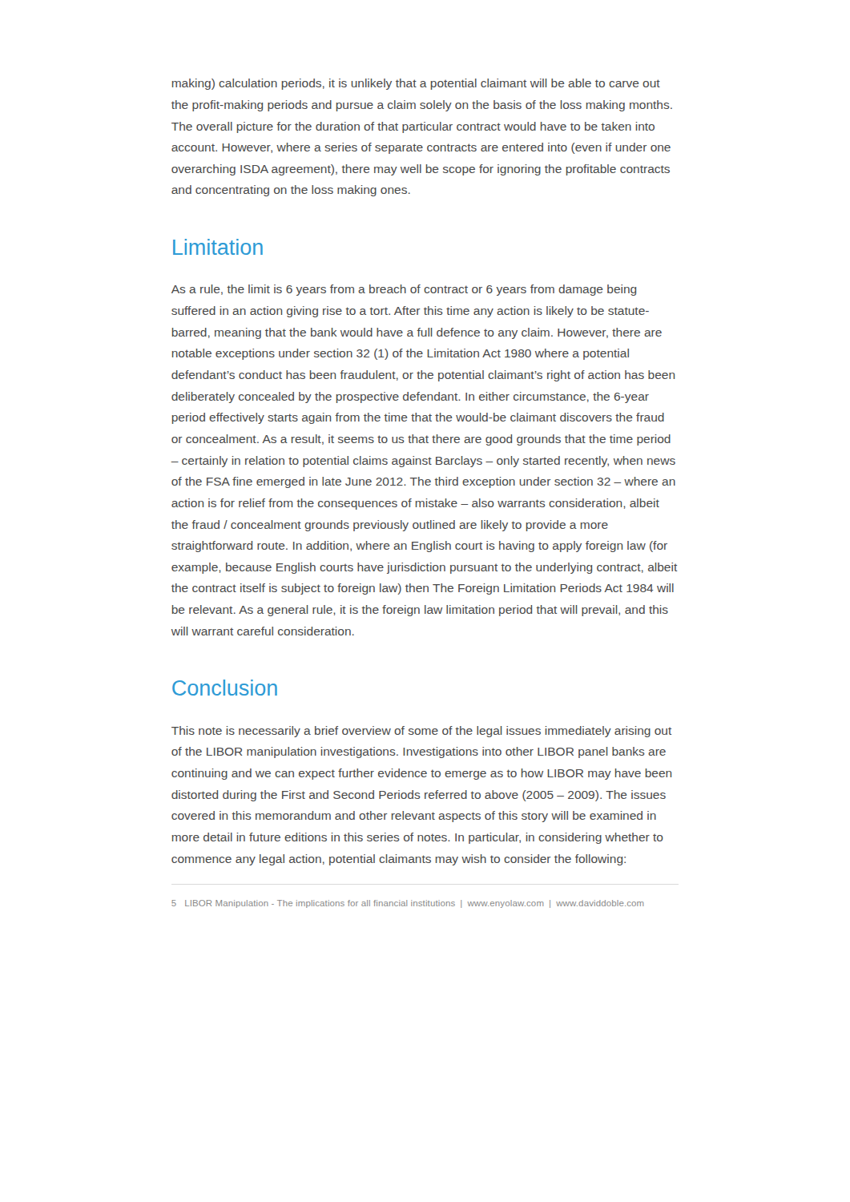making) calculation periods, it is unlikely that a potential claimant will be able to carve out the profit-making periods and pursue a claim solely on the basis of the loss making months. The overall picture for the duration of that particular contract would have to be taken into account. However, where a series of separate contracts are entered into (even if under one overarching ISDA agreement), there may well be scope for ignoring the profitable contracts and concentrating on the loss making ones.
Limitation
As a rule, the limit is 6 years from a breach of contract or 6 years from damage being suffered in an action giving rise to a tort. After this time any action is likely to be statute-barred, meaning that the bank would have a full defence to any claim. However, there are notable exceptions under section 32 (1) of the Limitation Act 1980 where a potential defendant’s conduct has been fraudulent, or the potential claimant’s right of action has been deliberately concealed by the prospective defendant. In either circumstance, the 6-year period effectively starts again from the time that the would-be claimant discovers the fraud or concealment. As a result, it seems to us that there are good grounds that the time period – certainly in relation to potential claims against Barclays – only started recently, when news of the FSA fine emerged in late June 2012. The third exception under section 32 – where an action is for relief from the consequences of mistake – also warrants consideration, albeit the fraud / concealment grounds previously outlined are likely to provide a more straightforward route. In addition, where an English court is having to apply foreign law (for example, because English courts have jurisdiction pursuant to the underlying contract, albeit the contract itself is subject to foreign law) then The Foreign Limitation Periods Act 1984 will be relevant. As a general rule, it is the foreign law limitation period that will prevail, and this will warrant careful consideration.
Conclusion
This note is necessarily a brief overview of some of the legal issues immediately arising out of the LIBOR manipulation investigations. Investigations into other LIBOR panel banks are continuing and we can expect further evidence to emerge as to how LIBOR may have been distorted during the First and Second Periods referred to above (2005 – 2009). The issues covered in this memorandum and other relevant aspects of this story will be examined in more detail in future editions in this series of notes. In particular, in considering whether to commence any legal action, potential claimants may wish to consider the following:
5 LIBOR Manipulation - The implications for all financial institutions|www.enyolaw.com|www.daviddoble.com